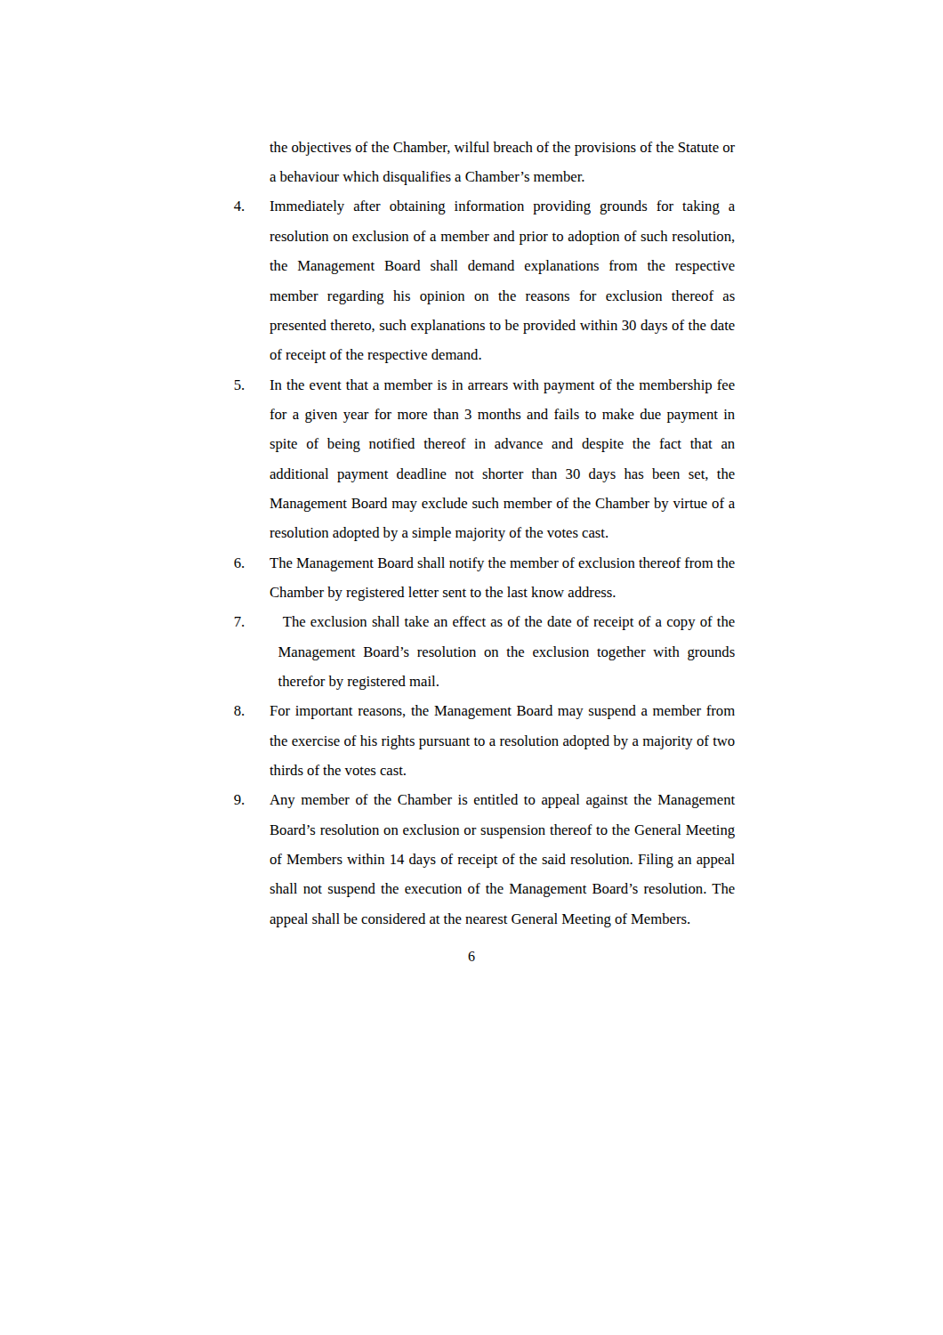the objectives of the Chamber, wilful breach of the provisions of the Statute or a behaviour which disqualifies a Chamber’s member.
4. Immediately after obtaining information providing grounds for taking a resolution on exclusion of a member and prior to adoption of such resolution, the Management Board shall demand explanations from the respective member regarding his opinion on the reasons for exclusion thereof as presented thereto, such explanations to be provided within 30 days of the date of receipt of the respective demand.
5. In the event that a member is in arrears with payment of the membership fee for a given year for more than 3 months and fails to make due payment in spite of being notified thereof in advance and despite the fact that an additional payment deadline not shorter than 30 days has been set, the Management Board may exclude such member of the Chamber by virtue of a resolution adopted by a simple majority of the votes cast.
6. The Management Board shall notify the member of exclusion thereof from the Chamber by registered letter sent to the last know address.
7. The exclusion shall take an effect as of the date of receipt of a copy of the Management Board’s resolution on the exclusion together with grounds therefor by registered mail.
8. For important reasons, the Management Board may suspend a member from the exercise of his rights pursuant to a resolution adopted by a majority of two thirds of the votes cast.
9. Any member of the Chamber is entitled to appeal against the Management Board’s resolution on exclusion or suspension thereof to the General Meeting of Members within 14 days of receipt of the said resolution. Filing an appeal shall not suspend the execution of the Management Board’s resolution. The appeal shall be considered at the nearest General Meeting of Members.
6